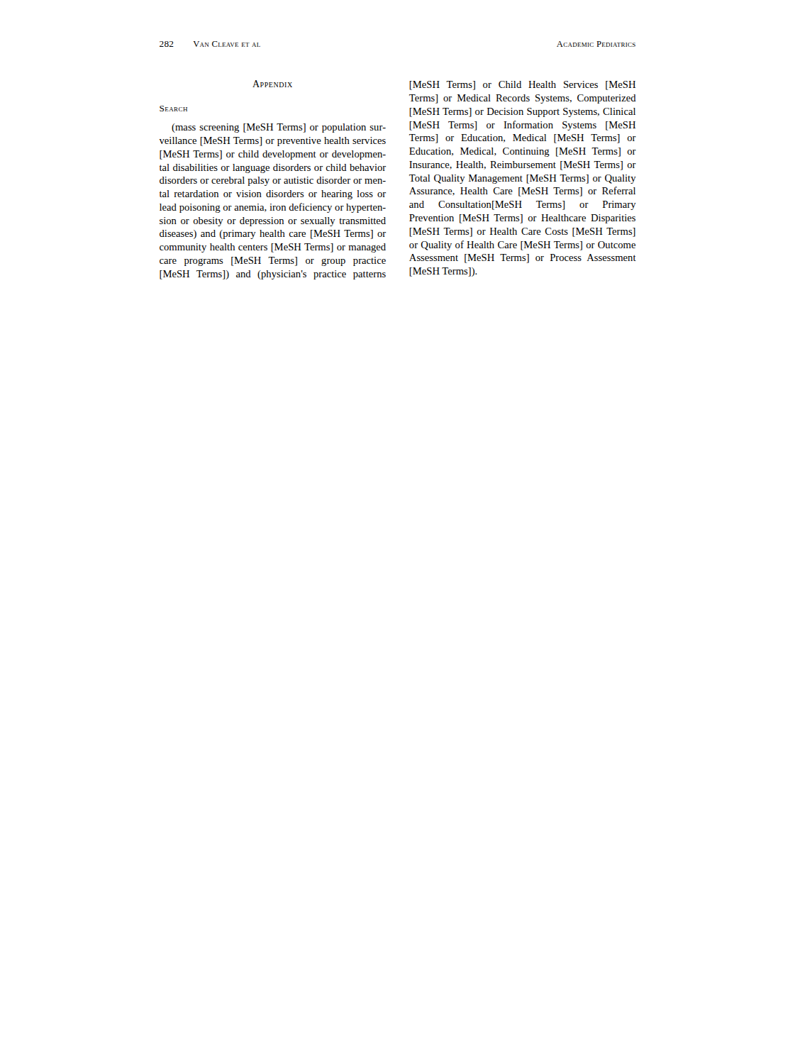282 Van Cleave et al Academic Pediatrics
Appendix
Search
(mass screening [MeSH Terms] or population surveillance [MeSH Terms] or preventive health services [MeSH Terms] or child development or developmental disabilities or language disorders or child behavior disorders or cerebral palsy or autistic disorder or mental retardation or vision disorders or hearing loss or lead poisoning or anemia, iron deficiency or hypertension or obesity or depression or sexually transmitted diseases) and (primary health care [MeSH Terms] or community health centers [MeSH Terms] or managed care programs [MeSH Terms] or group practice [MeSH Terms]) and (physician's practice patterns [MeSH Terms] or Child Health Services [MeSH Terms] or Medical Records Systems, Computerized [MeSH Terms] or Decision Support Systems, Clinical [MeSH Terms] or Information Systems [MeSH Terms] or Education, Medical [MeSH Terms] or Education, Medical, Continuing [MeSH Terms] or Insurance, Health, Reimbursement [MeSH Terms] or Total Quality Management [MeSH Terms] or Quality Assurance, Health Care [MeSH Terms] or Referral and Consultation[MeSH Terms] or Primary Prevention [MeSH Terms] or Healthcare Disparities [MeSH Terms] or Health Care Costs [MeSH Terms] or Quality of Health Care [MeSH Terms] or Outcome Assessment [MeSH Terms] or Process Assessment [MeSH Terms]).